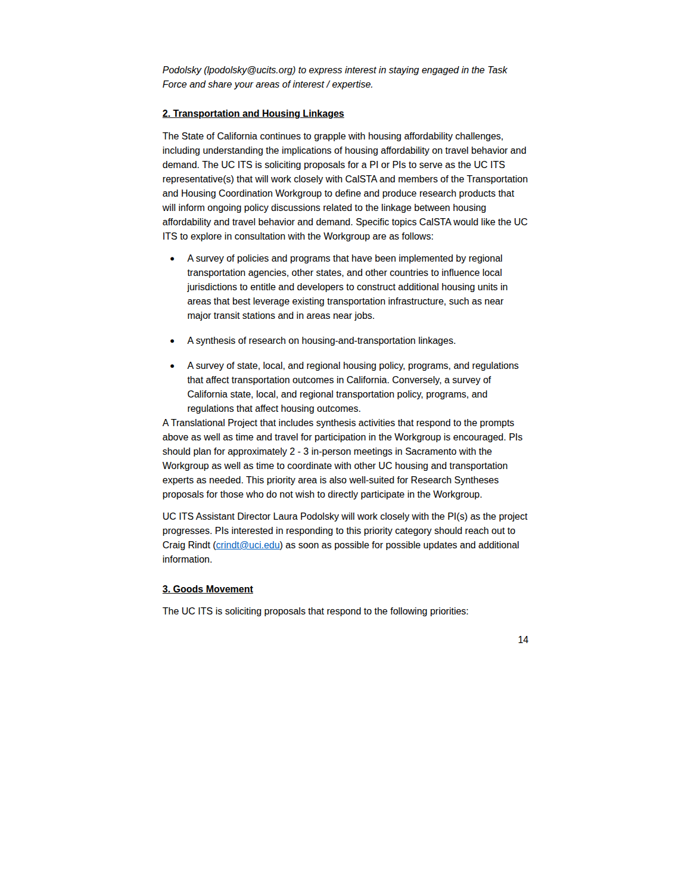Podolsky (lpodolsky@ucits.org) to express interest in staying engaged in the Task Force and share your areas of interest / expertise.
2. Transportation and Housing Linkages
The State of California continues to grapple with housing affordability challenges, including understanding the implications of housing affordability on travel behavior and demand. The UC ITS is soliciting proposals for a PI or PIs to serve as the UC ITS representative(s) that will work closely with CalSTA and members of the Transportation and Housing Coordination Workgroup to define and produce research products that will inform ongoing policy discussions related to the linkage between housing affordability and travel behavior and demand. Specific topics CalSTA would like the UC ITS to explore in consultation with the Workgroup are as follows:
A survey of policies and programs that have been implemented by regional transportation agencies, other states, and other countries to influence local jurisdictions to entitle and developers to construct additional housing units in areas that best leverage existing transportation infrastructure, such as near major transit stations and in areas near jobs.
A synthesis of research on housing-and-transportation linkages.
A survey of state, local, and regional housing policy, programs, and regulations that affect transportation outcomes in California. Conversely, a survey of California state, local, and regional transportation policy, programs, and regulations that affect housing outcomes.
A Translational Project that includes synthesis activities that respond to the prompts above as well as time and travel for participation in the Workgroup is encouraged. PIs should plan for approximately 2 - 3 in-person meetings in Sacramento with the Workgroup as well as time to coordinate with other UC housing and transportation experts as needed. This priority area is also well-suited for Research Syntheses proposals for those who do not wish to directly participate in the Workgroup.
UC ITS Assistant Director Laura Podolsky will work closely with the PI(s) as the project progresses. PIs interested in responding to this priority category should reach out to Craig Rindt (crindt@uci.edu) as soon as possible for possible updates and additional information.
3. Goods Movement
The UC ITS is soliciting proposals that respond to the following priorities:
14